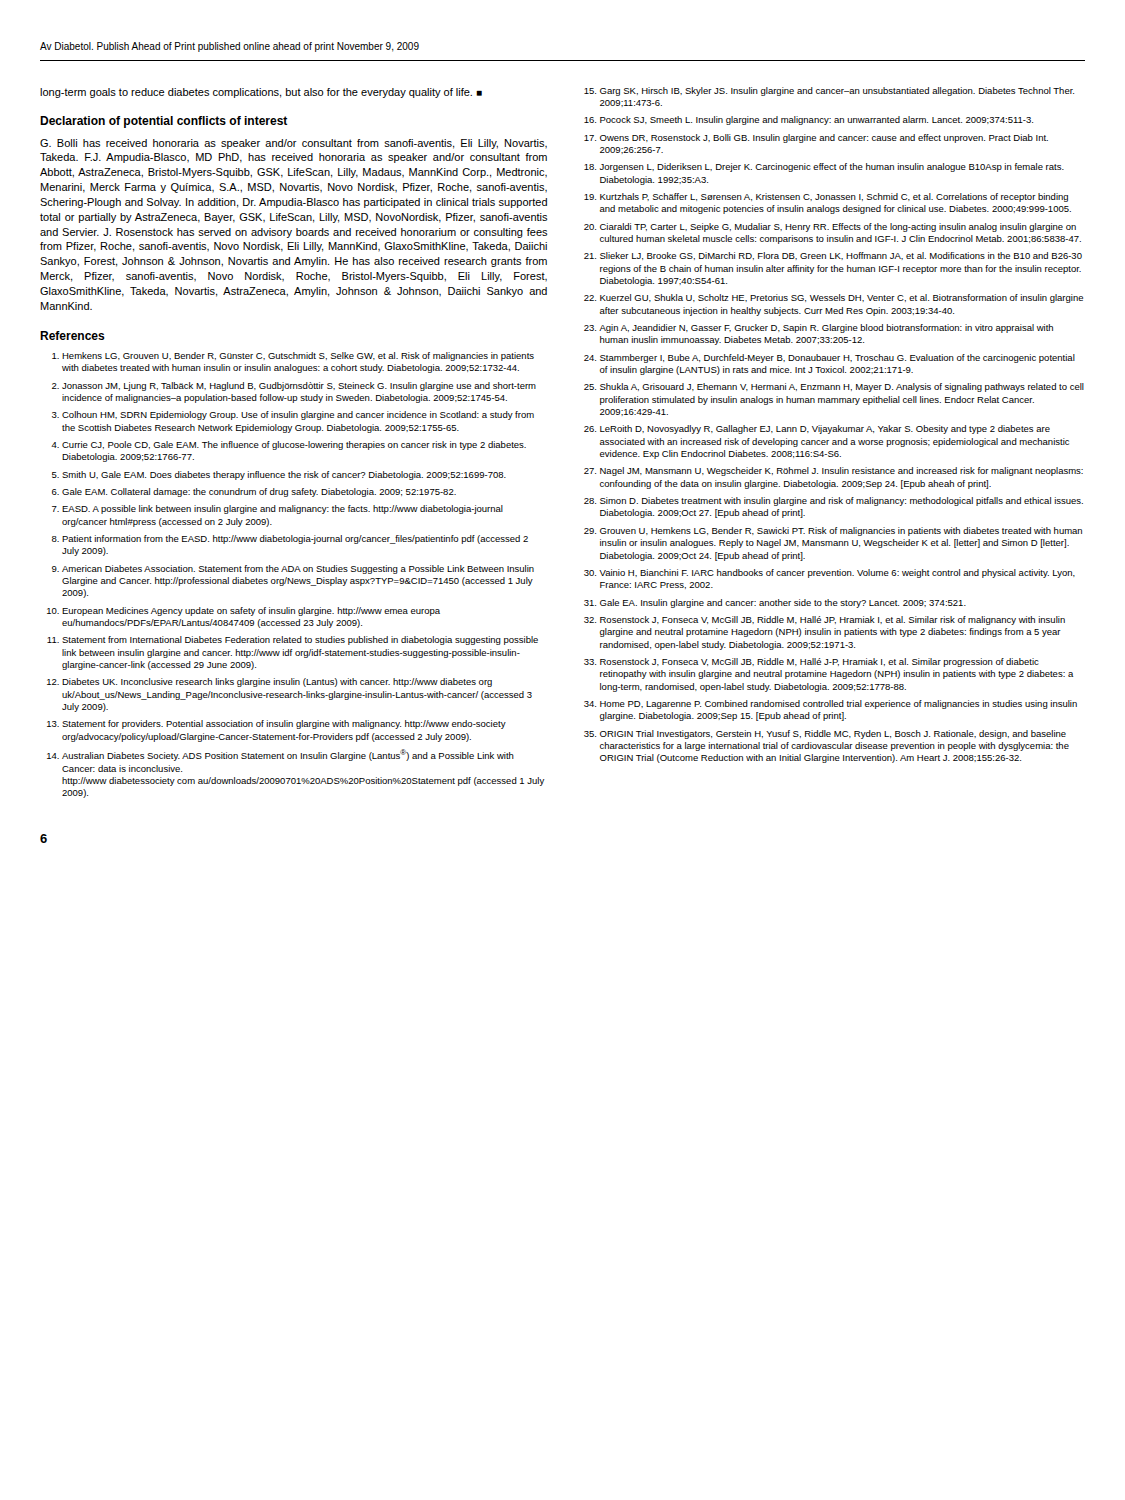Av Diabetol. Publish Ahead of Print published online ahead of print November 9, 2009
long-term goals to reduce diabetes complications, but also for the everyday quality of life. ■
Declaration of potential conflicts of interest
G. Bolli has received honoraria as speaker and/or consultant from sanofi-aventis, Eli Lilly, Novartis, Takeda. F.J. Ampudia-Blasco, MD PhD, has received honoraria as speaker and/or consultant from Abbott, AstraZeneca, Bristol-Myers-Squibb, GSK, LifeScan, Lilly, Madaus, MannKind Corp., Medtronic, Menarini, Merck Farma y Química, S.A., MSD, Novartis, Novo Nordisk, Pfizer, Roche, sanofi-aventis, Schering-Plough and Solvay. In addition, Dr. Ampudia-Blasco has participated in clinical trials supported total or partially by AstraZeneca, Bayer, GSK, LifeScan, Lilly, MSD, NovoNordisk, Pfizer, sanofi-aventis and Servier. J. Rosenstock has served on advisory boards and received honorarium or consulting fees from Pfizer, Roche, sanofi-aventis, Novo Nordisk, Eli Lilly, MannKind, GlaxoSmithKline, Takeda, Daiichi Sankyo, Forest, Johnson & Johnson, Novartis and Amylin. He has also received research grants from Merck, Pfizer, sanofi-aventis, Novo Nordisk, Roche, Bristol-Myers-Squibb, Eli Lilly, Forest, GlaxoSmithKline, Takeda, Novartis, AstraZeneca, Amylin, Johnson & Johnson, Daiichi Sankyo and MannKind.
References
Hemkens LG, Grouven U, Bender R, Günster C, Gutschmidt S, Selke GW, et al. Risk of malignancies in patients with diabetes treated with human insulin or insulin analogues: a cohort study. Diabetologia. 2009;52:1732-44.
Jonasson JM, Ljung R, Talbäck M, Haglund B, Gudbjörnsdòttir S, Steineck G. Insulin glargine use and short-term incidence of malignancies–a population-based follow-up study in Sweden. Diabetologia. 2009;52:1745-54.
Colhoun HM, SDRN Epidemiology Group. Use of insulin glargine and cancer incidence in Scotland: a study from the Scottish Diabetes Research Network Epidemiology Group. Diabetologia. 2009;52:1755-65.
Currie CJ, Poole CD, Gale EAM. The influence of glucose-lowering therapies on cancer risk in type 2 diabetes. Diabetologia. 2009;52:1766-77.
Smith U, Gale EAM. Does diabetes therapy influence the risk of cancer? Diabetologia. 2009;52:1699-708.
Gale EAM. Collateral damage: the conundrum of drug safety. Diabetologia. 2009; 52:1975-82.
EASD. A possible link between insulin glargine and malignancy: the facts. http://www diabetologia-journal org/cancer html#press (accessed on 2 July 2009).
Patient information from the EASD. http://www diabetologia-journal org/cancer_files/patientinfo pdf (accessed 2 July 2009).
American Diabetes Association. Statement from the ADA on Studies Suggesting a Possible Link Between Insulin Glargine and Cancer. http://professional diabetes org/News_Display aspx?TYP=9&CID=71450 (accessed 1 July 2009).
European Medicines Agency update on safety of insulin glargine. http://www emea europa eu/humandocs/PDFs/EPAR/Lantus/40847409 (accessed 23 July 2009).
Statement from International Diabetes Federation related to studies published in diabetologia suggesting possible link between insulin glargine and cancer. http://www idf org/idf-statement-studies-suggesting-possible-insulin-glargine-cancer-link (accessed 29 June 2009).
Diabetes UK. Inconclusive research links glargine insulin (Lantus) with cancer. http://www diabetes org uk/About_us/News_Landing_Page/Inconclusive-research-links-glargine-insulin-Lantus-with-cancer/ (accessed 3 July 2009).
Statement for providers. Potential association of insulin glargine with malignancy. http://www endo-society org/advocacy/policy/upload/Glargine-Cancer-Statement-for-Providers pdf (accessed 2 July 2009).
Australian Diabetes Society. ADS Position Statement on Insulin Glargine (Lantus®) and a Possible Link with Cancer: data is inconclusive.
http://www diabetessociety com au/downloads/20090701%20ADS%20Position%20Statement pdf (accessed 1 July 2009).
6
Garg SK, Hirsch IB, Skyler JS. Insulin glargine and cancer–an unsubstantiated allegation. Diabetes Technol Ther. 2009;11:473-6.
Pocock SJ, Smeeth L. Insulin glargine and malignancy: an unwarranted alarm. Lancet. 2009;374:511-3.
Owens DR, Rosenstock J, Bolli GB. Insulin glargine and cancer: cause and effect unproven. Pract Diab Int. 2009;26:256-7.
Jorgensen L, Dideriksen L, Drejer K. Carcinogenic effect of the human insulin analogue B10Asp in female rats. Diabetologia. 1992;35:A3.
Kurtzhals P, Schäffer L, Sørensen A, Kristensen C, Jonassen I, Schmid C, et al. Correlations of receptor binding and metabolic and mitogenic potencies of insulin analogs designed for clinical use. Diabetes. 2000;49:999-1005.
Ciaraldi TP, Carter L, Seipke G, Mudaliar S, Henry RR. Effects of the long-acting insulin analog insulin glargine on cultured human skeletal muscle cells: comparisons to insulin and IGF-I. J Clin Endocrinol Metab. 2001;86:5838-47.
Slieker LJ, Brooke GS, DiMarchi RD, Flora DB, Green LK, Hoffmann JA, et al. Modifications in the B10 and B26-30 regions of the B chain of human insulin alter affinity for the human IGF-I receptor more than for the insulin receptor. Diabetologia. 1997;40:S54-61.
Kuerzel GU, Shukla U, Scholtz HE, Pretorius SG, Wessels DH, Venter C, et al. Biotransformation of insulin glargine after subcutaneous injection in healthy subjects. Curr Med Res Opin. 2003;19:34-40.
Agin A, Jeandidier N, Gasser F, Grucker D, Sapin R. Glargine blood biotransformation: in vitro appraisal with human inuslin immunoassay. Diabetes Metab. 2007;33:205-12.
Stammberger I, Bube A, Durchfeld-Meyer B, Donaubauer H, Troschau G. Evaluation of the carcinogenic potential of insulin glargine (LANTUS) in rats and mice. Int J Toxicol. 2002;21:171-9.
Shukla A, Grisouard J, Ehemann V, Hermani A, Enzmann H, Mayer D. Analysis of signaling pathways related to cell proliferation stimulated by insulin analogs in human mammary epithelial cell lines. Endocr Relat Cancer. 2009;16:429-41.
LeRoith D, Novosyadlyy R, Gallagher EJ, Lann D, Vijayakumar A, Yakar S. Obesity and type 2 diabetes are associated with an increased risk of developing cancer and a worse prognosis; epidemiological and mechanistic evidence. Exp Clin Endocrinol Diabetes. 2008;116:S4-S6.
Nagel JM, Mansmann U, Wegscheider K, Röhmel J. Insulin resistance and increased risk for malignant neoplasms: confounding of the data on insulin glargine. Diabetologia. 2009;Sep 24. [Epub aheah of print].
Simon D. Diabetes treatment with insulin glargine and risk of malignancy: methodological pitfalls and ethical issues. Diabetologia. 2009;Oct 27. [Epub ahead of print].
Grouven U, Hemkens LG, Bender R, Sawicki PT. Risk of malignancies in patients with diabetes treated with human insulin or insulin analogues. Reply to Nagel JM, Mansmann U, Wegscheider K et al. [letter] and Simon D [letter]. Diabetologia. 2009;Oct 24. [Epub ahead of print].
Vainio H, Bianchini F. IARC handbooks of cancer prevention. Volume 6: weight control and physical activity. Lyon, France: IARC Press, 2002.
Gale EA. Insulin glargine and cancer: another side to the story? Lancet. 2009; 374:521.
Rosenstock J, Fonseca V, McGill JB, Riddle M, Hallé JP, Hramiak I, et al. Similar risk of malignancy with insulin glargine and neutral protamine Hagedorn (NPH) insulin in patients with type 2 diabetes: findings from a 5 year randomised, open-label study. Diabetologia. 2009;52:1971-3.
Rosenstock J, Fonseca V, McGill JB, Riddle M, Hallé J-P, Hramiak I, et al. Similar progression of diabetic retinopathy with insulin glargine and neutral protamine Hagedorn (NPH) insulin in patients with type 2 diabetes: a long-term, randomised, open-label study. Diabetologia. 2009;52:1778-88.
Home PD, Lagarenne P. Combined randomised controlled trial experience of malignancies in studies using insulin glargine. Diabetologia. 2009;Sep 15. [Epub ahead of print].
ORIGIN Trial Investigators, Gerstein H, Yusuf S, Riddle MC, Ryden L, Bosch J. Rationale, design, and baseline characteristics for a large international trial of cardiovascular disease prevention in people with dysglycemia: the ORIGIN Trial (Outcome Reduction with an Initial Glargine Intervention). Am Heart J. 2008;155:26-32.